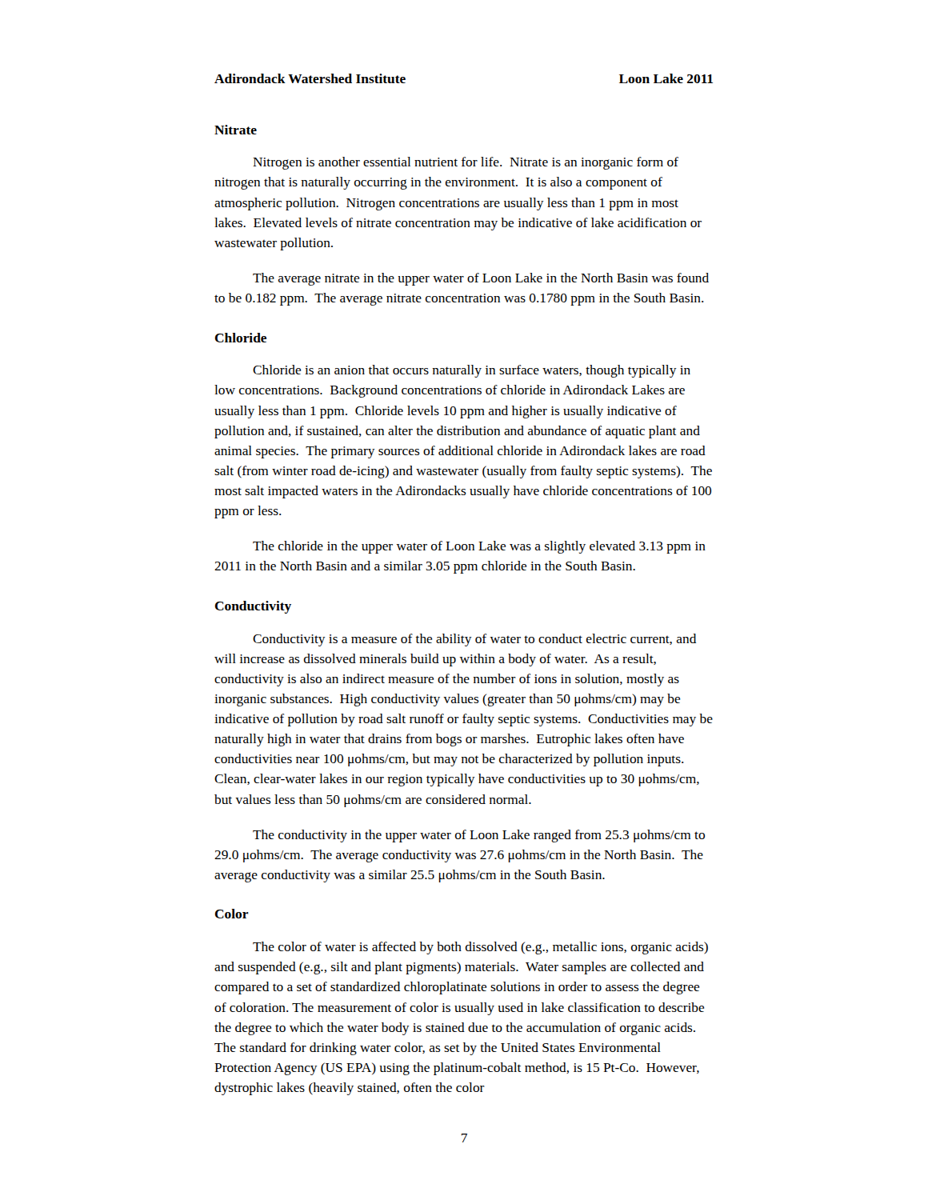Adirondack Watershed Institute Loon Lake 2011
Nitrate
Nitrogen is another essential nutrient for life. Nitrate is an inorganic form of nitrogen that is naturally occurring in the environment. It is also a component of atmospheric pollution. Nitrogen concentrations are usually less than 1 ppm in most lakes. Elevated levels of nitrate concentration may be indicative of lake acidification or wastewater pollution.
The average nitrate in the upper water of Loon Lake in the North Basin was found to be 0.182 ppm. The average nitrate concentration was 0.1780 ppm in the South Basin.
Chloride
Chloride is an anion that occurs naturally in surface waters, though typically in low concentrations. Background concentrations of chloride in Adirondack Lakes are usually less than 1 ppm. Chloride levels 10 ppm and higher is usually indicative of pollution and, if sustained, can alter the distribution and abundance of aquatic plant and animal species. The primary sources of additional chloride in Adirondack lakes are road salt (from winter road de-icing) and wastewater (usually from faulty septic systems). The most salt impacted waters in the Adirondacks usually have chloride concentrations of 100 ppm or less.
The chloride in the upper water of Loon Lake was a slightly elevated 3.13 ppm in 2011 in the North Basin and a similar 3.05 ppm chloride in the South Basin.
Conductivity
Conductivity is a measure of the ability of water to conduct electric current, and will increase as dissolved minerals build up within a body of water. As a result, conductivity is also an indirect measure of the number of ions in solution, mostly as inorganic substances. High conductivity values (greater than 50 μohms/cm) may be indicative of pollution by road salt runoff or faulty septic systems. Conductivities may be naturally high in water that drains from bogs or marshes. Eutrophic lakes often have conductivities near 100 μohms/cm, but may not be characterized by pollution inputs. Clean, clear-water lakes in our region typically have conductivities up to 30 μohms/cm, but values less than 50 μohms/cm are considered normal.
The conductivity in the upper water of Loon Lake ranged from 25.3 μohms/cm to 29.0 μohms/cm. The average conductivity was 27.6 μohms/cm in the North Basin. The average conductivity was a similar 25.5 μohms/cm in the South Basin.
Color
The color of water is affected by both dissolved (e.g., metallic ions, organic acids) and suspended (e.g., silt and plant pigments) materials. Water samples are collected and compared to a set of standardized chloroplatinate solutions in order to assess the degree of coloration. The measurement of color is usually used in lake classification to describe the degree to which the water body is stained due to the accumulation of organic acids. The standard for drinking water color, as set by the United States Environmental Protection Agency (US EPA) using the platinum-cobalt method, is 15 Pt-Co. However, dystrophic lakes (heavily stained, often the color
7